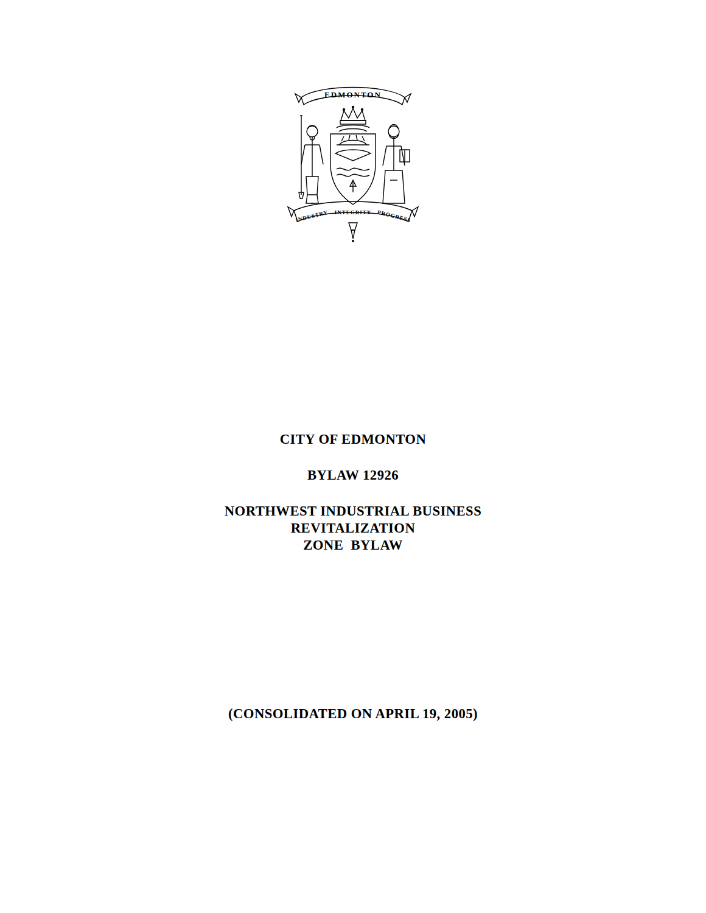EDMONTON INDUSTRY INTEGRITY PROGRESS
CITY OF EDMONTON
BYLAW 12926
NORTHWEST INDUSTRIAL BUSINESS REVITALIZATION
ZONE BYLAW
(CONSOLIDATED ON APRIL 19, 2005)